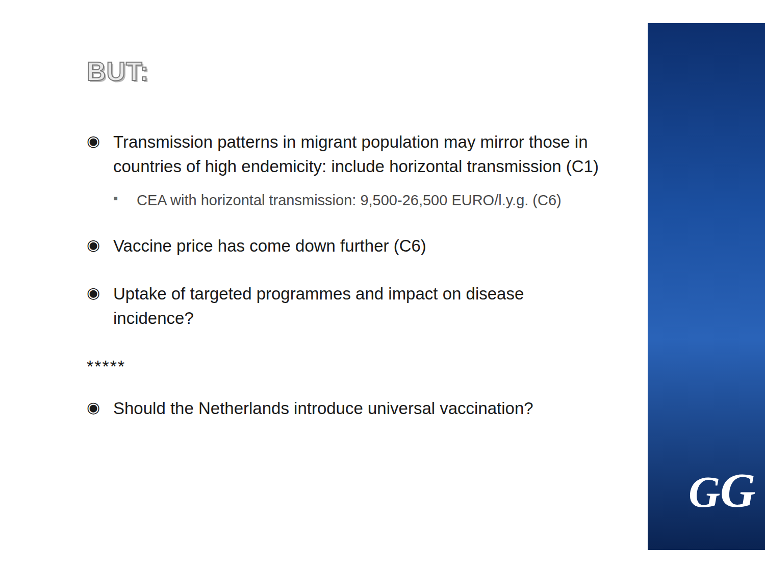GG
BUT:
Transmission patterns in migrant population may mirror those in countries of high endemicity: include horizontal transmission (C1)
CEA with horizontal transmission: 9,500-26,500 EURO/l.y.g. (C6)
Vaccine price has come down further (C6)
Uptake of targeted programmes and impact on disease incidence?
*****
Should the Netherlands introduce universal vaccination?